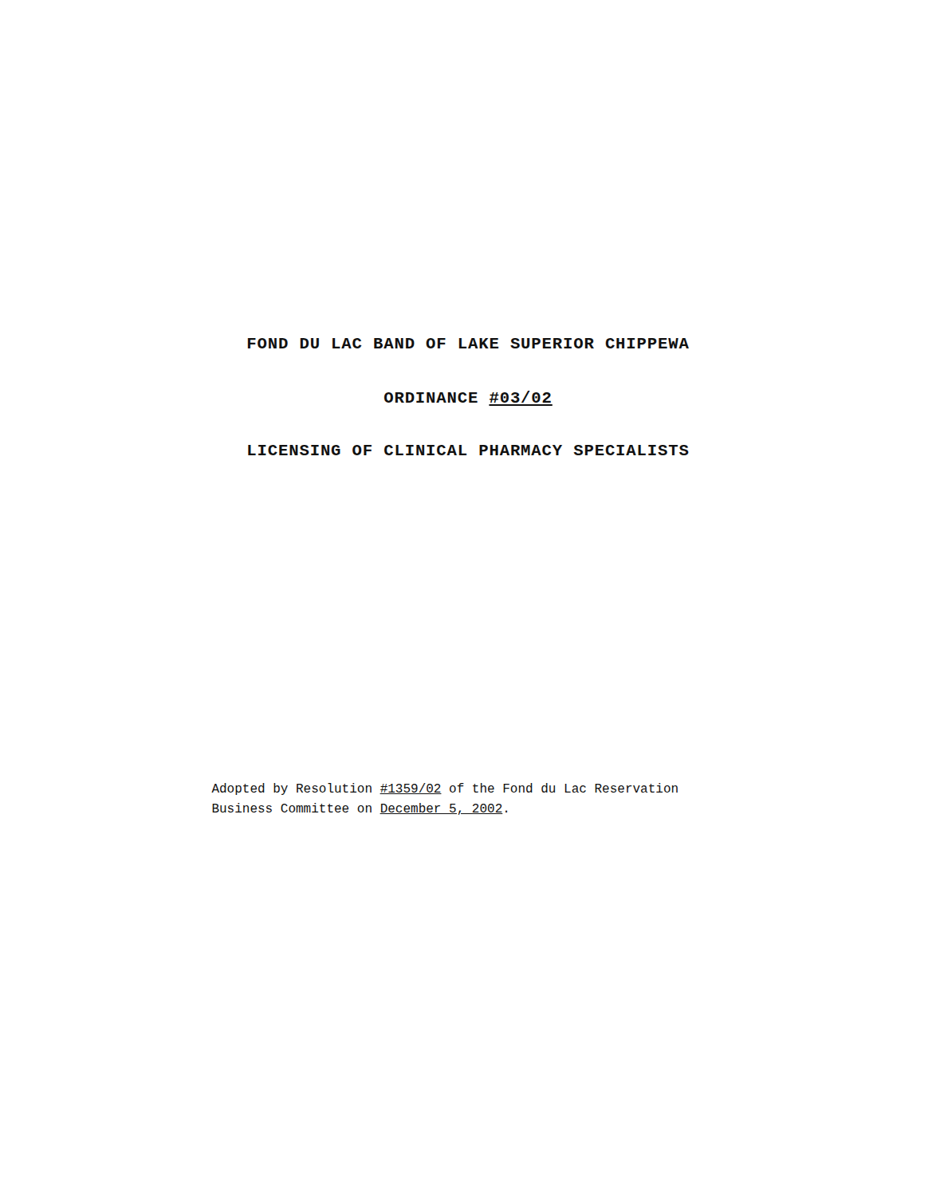FOND DU LAC BAND OF LAKE SUPERIOR CHIPPEWA
ORDINANCE #03/02
LICENSING OF CLINICAL PHARMACY SPECIALISTS
Adopted by Resolution #1359/02 of the Fond du Lac Reservation Business Committee on December 5, 2002.